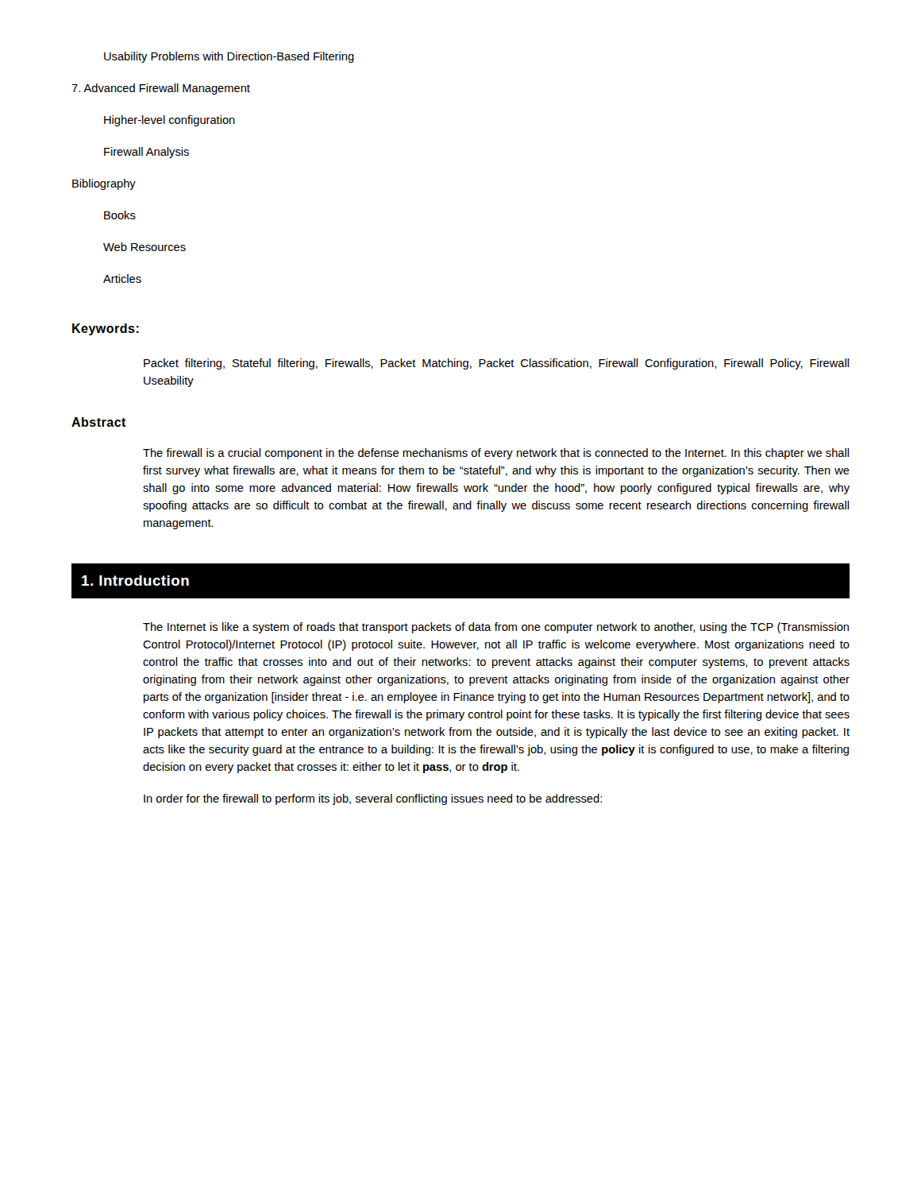Usability Problems with Direction-Based Filtering
7. Advanced Firewall Management
Higher-level configuration
Firewall Analysis
Bibliography
Books
Web Resources
Articles
Keywords:
Packet filtering, Stateful filtering, Firewalls, Packet Matching, Packet Classification, Firewall Configuration, Firewall Policy, Firewall Useability
Abstract
The firewall is a crucial component in the defense mechanisms of every network that is connected to the Internet. In this chapter we shall first survey what firewalls are, what it means for them to be “stateful”, and why this is important to the organization’s security. Then we shall go into some more advanced material: How firewalls work “under the hood”, how poorly configured typical firewalls are, why spoofing attacks are so difficult to combat at the firewall, and finally we discuss some recent research directions concerning firewall management.
1. Introduction
The Internet is like a system of roads that transport packets of data from one computer network to another, using the TCP (Transmission Control Protocol)/Internet Protocol (IP) protocol suite. However, not all IP traffic is welcome everywhere. Most organizations need to control the traffic that crosses into and out of their networks: to prevent attacks against their computer systems, to prevent attacks originating from their network against other organizations, to prevent attacks originating from inside of the organization against other parts of the organization [insider threat - i.e. an employee in Finance trying to get into the Human Resources Department network], and to conform with various policy choices. The firewall is the primary control point for these tasks. It is typically the first filtering device that sees IP packets that attempt to enter an organization’s network from the outside, and it is typically the last device to see an exiting packet. It acts like the security guard at the entrance to a building: It is the firewall’s job, using the policy it is configured to use, to make a filtering decision on every packet that crosses it: either to let it pass, or to drop it.
In order for the firewall to perform its job, several conflicting issues need to be addressed: